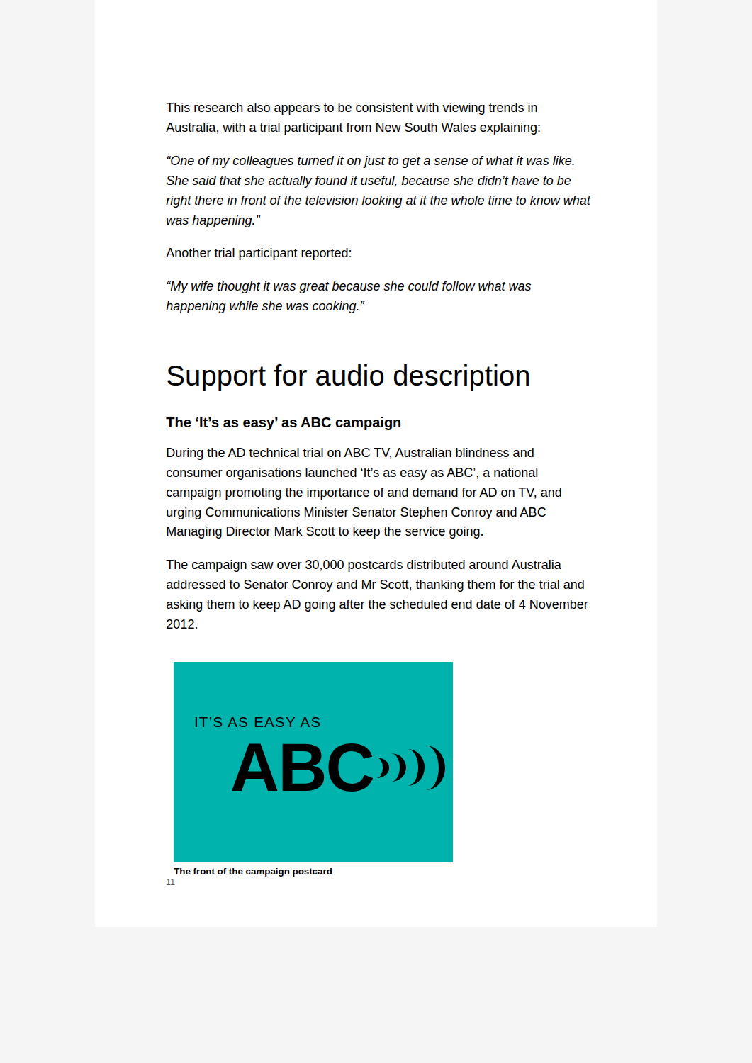This research also appears to be consistent with viewing trends in Australia, with a trial participant from New South Wales explaining:
“One of my colleagues turned it on just to get a sense of what it was like. She said that she actually found it useful, because she didn’t have to be right there in front of the television looking at it the whole time to know what was happening.”
Another trial participant reported:
“My wife thought it was great because she could follow what was happening while she was cooking.”
Support for audio description
The ‘It’s as easy’ as ABC campaign
During the AD technical trial on ABC TV, Australian blindness and consumer organisations launched ‘It’s as easy as ABC’, a national campaign promoting the importance of and demand for AD on TV, and urging Communications Minister Senator Stephen Conroy and ABC Managing Director Mark Scott to keep the service going.
The campaign saw over 30,000 postcards distributed around Australia addressed to Senator Conroy and Mr Scott, thanking them for the trial and asking them to keep AD going after the scheduled end date of 4 November 2012.
IT’S AS EASY AS
ABC
The front of the campaign postcard
11